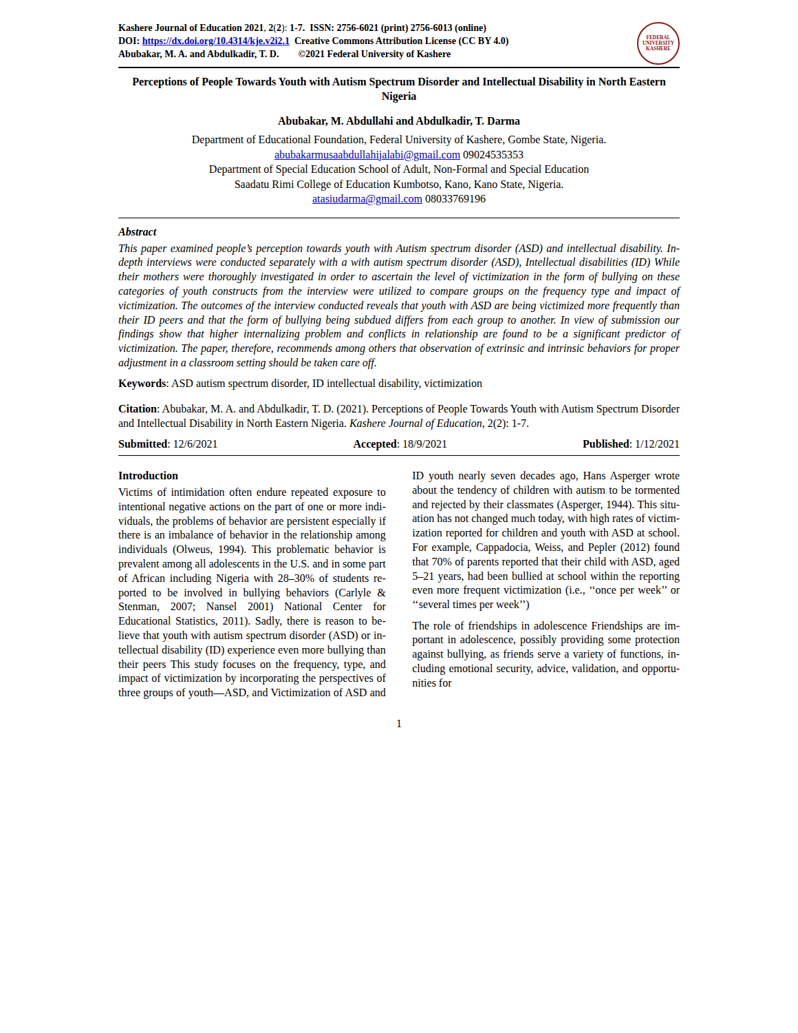Kashere Journal of Education 2021, 2(2): 1-7. ISSN: 2756-6021 (print) 2756-6013 (online)
DOI: https://dx.doi.org/10.4314/kje.v2i2.1 Creative Commons Attribution License (CC BY 4.0)
Abubakar, M. A. and Abdulkadir, T. D. ©2021 Federal University of Kashere
FEDERAL UNIVERSITY KASHERE
Perceptions of People Towards Youth with Autism Spectrum Disorder and Intellectual Disability in North Eastern Nigeria
Abubakar, M. Abdullahi and Abdulkadir, T. Darma
Department of Educational Foundation, Federal University of Kashere, Gombe State, Nigeria.
abubakarmusaabdullahijalabi@gmail.com 09024535353
Department of Special Education School of Adult, Non-Formal and Special Education
Saadatu Rimi College of Education Kumbotso, Kano, Kano State, Nigeria.
atasiudarma@gmail.com 08033769196
Abstract
This paper examined people’s perception towards youth with Autism spectrum disorder (ASD) and intellectual disability. In-depth interviews were conducted separately with a with autism spectrum disorder (ASD), Intellectual disabilities (ID) While their mothers were thoroughly investigated in order to ascertain the level of victimization in the form of bullying on these categories of youth constructs from the interview were utilized to compare groups on the frequency type and impact of victimization. The outcomes of the interview conducted reveals that youth with ASD are being victimized more frequently than their ID peers and that the form of bullying being subdued differs from each group to another. In view of submission our findings show that higher internalizing problem and conflicts in relationship are found to be a significant predictor of victimization. The paper, therefore, recommends among others that observation of extrinsic and intrinsic behaviors for proper adjustment in a classroom setting should be taken care off.
Keywords: ASD autism spectrum disorder, ID intellectual disability, victimization
Citation: Abubakar, M. A. and Abdulkadir, T. D. (2021). Perceptions of People Towards Youth with Autism Spectrum Disorder and Intellectual Disability in North Eastern Nigeria. Kashere Journal of Education, 2(2): 1-7.
Submitted: 12/6/2021 Accepted: 18/9/2021 Published: 1/12/2021
Introduction
Victims of intimidation often endure repeated exposure to intentional negative actions on the part of one or more individuals, the problems of behavior are persistent especially if there is an imbalance of behavior in the relationship among individuals (Olweus, 1994). This problematic behavior is prevalent among all adolescents in the U.S. and in some part of African including Nigeria with 28–30% of students reported to be involved in bullying behaviors (Carlyle & Stenman, 2007; Nansel 2001) National Center for Educational Statistics, 2011). Sadly, there is reason to believe that youth with autism spectrum disorder (ASD) or intellectual disability (ID) experience even more bullying than their peers This study focuses on the frequency, type, and impact of victimization by incorporating the perspectives of three groups of youth—ASD, and Victimization of ASD and ID youth nearly seven decades ago, Hans Asperger wrote about the tendency of children with autism to be tormented and rejected by their classmates (Asperger, 1944). This situation has not changed much today, with high rates of victimization reported for children and youth with ASD at school. For example, Cappadocia, Weiss, and Pepler (2012) found that 70% of parents reported that their child with ASD, aged 5–21 years, had been bullied at school within the reporting even more frequent victimization (i.e., ‘‘once per week’’ or ‘‘several times per week’’)
The role of friendships in adolescence Friendships are important in adolescence, possibly providing some protection against bullying, as friends serve a variety of functions, including emotional security, advice, validation, and opportunities for
1